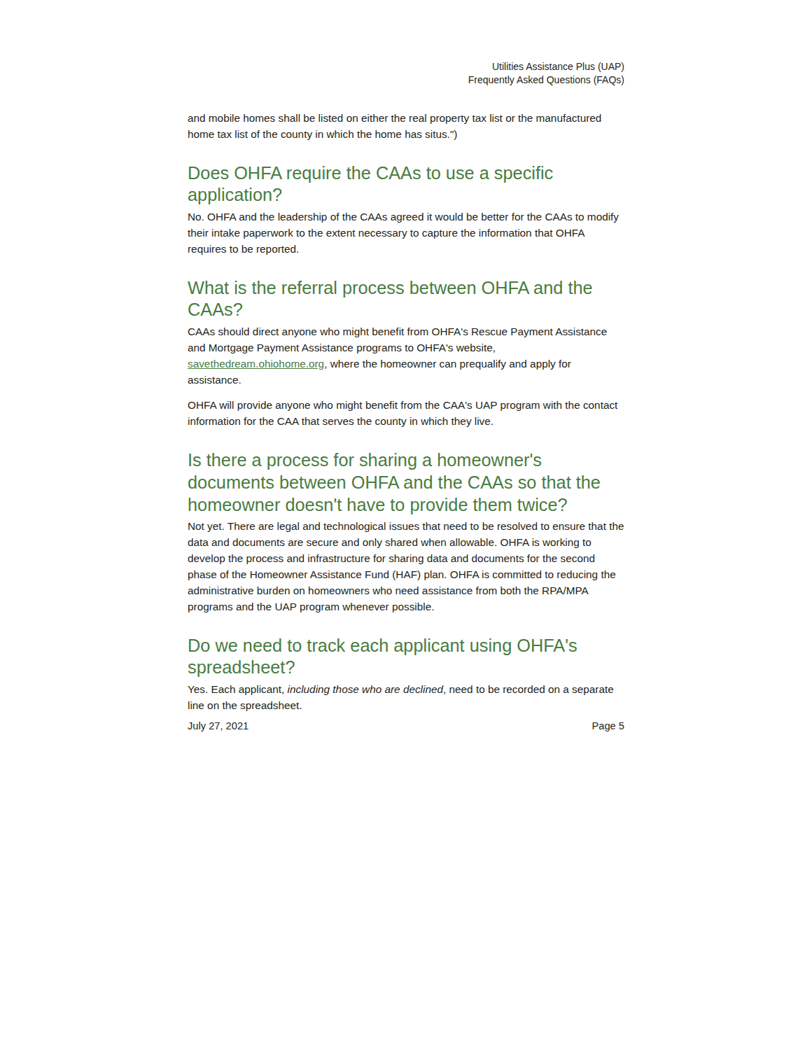Utilities Assistance Plus (UAP)
Frequently Asked Questions (FAQs)
and mobile homes shall be listed on either the real property tax list or the manufactured home tax list of the county in which the home has situs.")
Does OHFA require the CAAs to use a specific application?
No. OHFA and the leadership of the CAAs agreed it would be better for the CAAs to modify their intake paperwork to the extent necessary to capture the information that OHFA requires to be reported.
What is the referral process between OHFA and the CAAs?
CAAs should direct anyone who might benefit from OHFA's Rescue Payment Assistance and Mortgage Payment Assistance programs to OHFA's website, savethedream.ohiohome.org, where the homeowner can prequalify and apply for assistance.
OHFA will provide anyone who might benefit from the CAA's UAP program with the contact information for the CAA that serves the county in which they live.
Is there a process for sharing a homeowner's documents between OHFA and the CAAs so that the homeowner doesn't have to provide them twice?
Not yet. There are legal and technological issues that need to be resolved to ensure that the data and documents are secure and only shared when allowable. OHFA is working to develop the process and infrastructure for sharing data and documents for the second phase of the Homeowner Assistance Fund (HAF) plan. OHFA is committed to reducing the administrative burden on homeowners who need assistance from both the RPA/MPA programs and the UAP program whenever possible.
Do we need to track each applicant using OHFA's spreadsheet?
Yes. Each applicant, including those who are declined, need to be recorded on a separate line on the spreadsheet.
July 27, 2021 Page 5